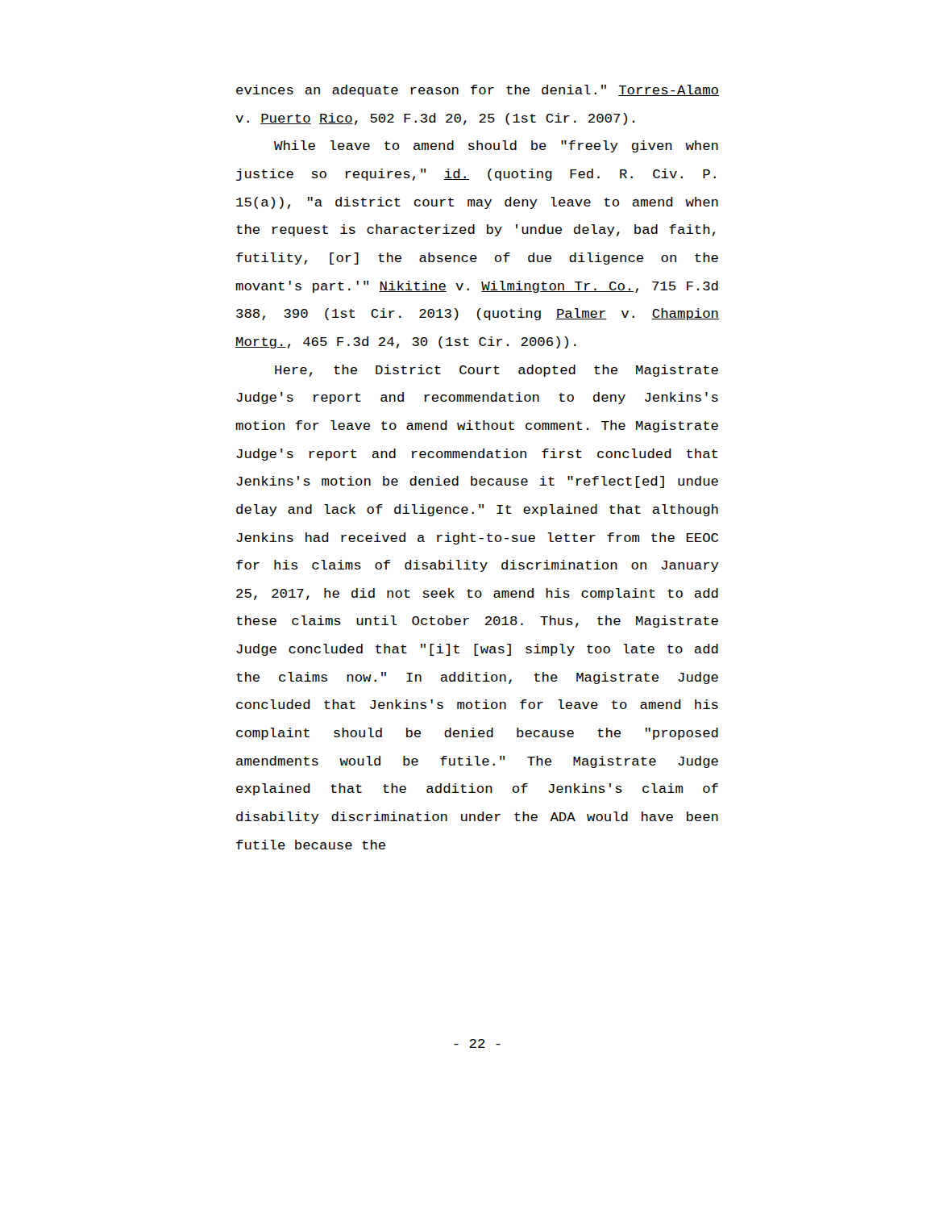evinces an adequate reason for the denial." Torres-Alamo v. Puerto Rico, 502 F.3d 20, 25 (1st Cir. 2007).
While leave to amend should be "freely given when justice so requires," id. (quoting Fed. R. Civ. P. 15(a)), "a district court may deny leave to amend when the request is characterized by 'undue delay, bad faith, futility, [or] the absence of due diligence on the movant's part.'" Nikitine v. Wilmington Tr. Co., 715 F.3d 388, 390 (1st Cir. 2013) (quoting Palmer v. Champion Mortg., 465 F.3d 24, 30 (1st Cir. 2006)).
Here, the District Court adopted the Magistrate Judge's report and recommendation to deny Jenkins's motion for leave to amend without comment. The Magistrate Judge's report and recommendation first concluded that Jenkins's motion be denied because it "reflect[ed] undue delay and lack of diligence." It explained that although Jenkins had received a right-to-sue letter from the EEOC for his claims of disability discrimination on January 25, 2017, he did not seek to amend his complaint to add these claims until October 2018. Thus, the Magistrate Judge concluded that "[i]t [was] simply too late to add the claims now." In addition, the Magistrate Judge concluded that Jenkins's motion for leave to amend his complaint should be denied because the "proposed amendments would be futile." The Magistrate Judge explained that the addition of Jenkins's claim of disability discrimination under the ADA would have been futile because the
- 22 -